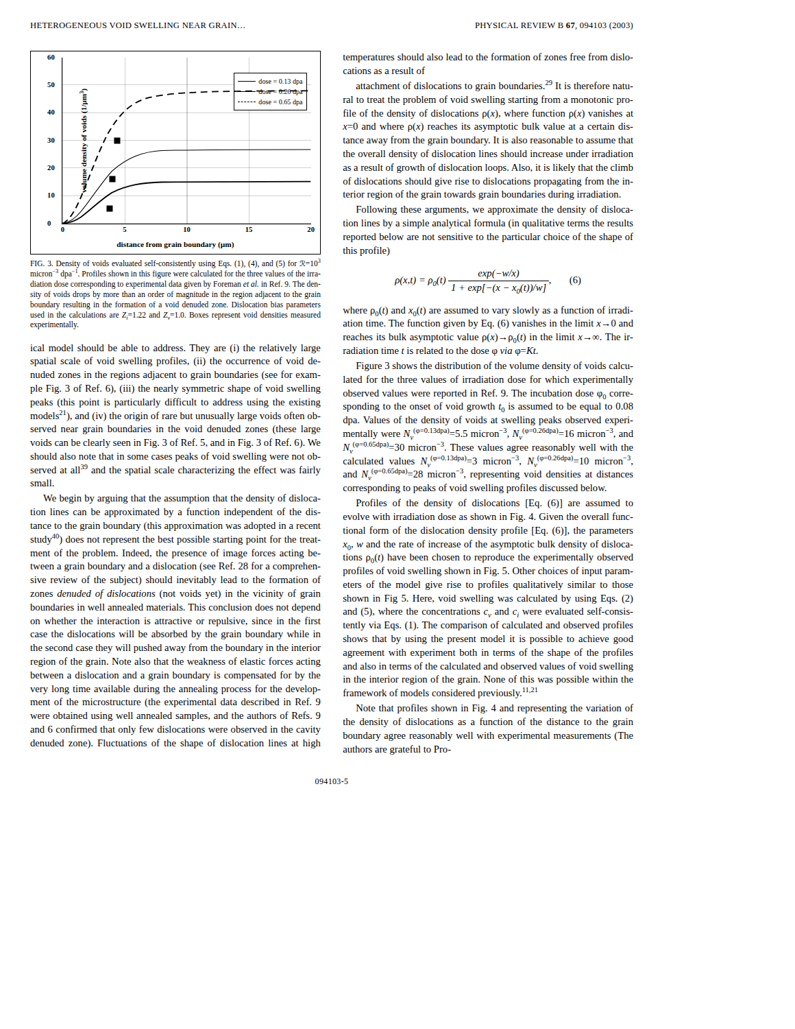Heterogeneous void swelling near grain…
Physical Review B 67, 094103 (2003)
volume density of voids (1/µm3) 60 50 40 30 20 10 0 0 5 10 15 20
dose = 0.13 dpa
dose = 0.26 dpa
dose = 0.65 dpa
distance from grain boundary (µm)
FIG. 3. Density of voids evaluated self-consistently using Eqs. (1), (4), and (5) for ℛ=103 micron−3 dpa−1. Profiles shown in this figure were calculated for the three values of the irradiation dose corresponding to experimental data given by Foreman et al. in Ref. 9. The density of voids drops by more than an order of magnitude in the region adjacent to the grain boundary resulting in the formation of a void denuded zone. Dislocation bias parameters used in the calculations are Zi=1.22 and Zv=1.0. Boxes represent void densities measured experimentally.
ical model should be able to address. They are (i) the relatively large spatial scale of void swelling profiles, (ii) the occurrence of void denuded zones in the regions adjacent to grain boundaries (see for example Fig. 3 of Ref. 6), (iii) the nearly symmetric shape of void swelling peaks (this point is particularly difficult to address using the existing models21), and (iv) the origin of rare but unusually large voids often observed near grain boundaries in the void denuded zones (these large voids can be clearly seen in Fig. 3 of Ref. 5, and in Fig. 3 of Ref. 6). We should also note that in some cases peaks of void swelling were not observed at all39 and the spatial scale characterizing the effect was fairly small.
We begin by arguing that the assumption that the density of dislocation lines can be approximated by a function independent of the distance to the grain boundary (this approximation was adopted in a recent study40) does not represent the best possible starting point for the treatment of the problem. Indeed, the presence of image forces acting between a grain boundary and a dislocation (see Ref. 28 for a comprehensive review of the subject) should inevitably lead to the formation of zones denuded of dislocations (not voids yet) in the vicinity of grain boundaries in well annealed materials. This conclusion does not depend on whether the interaction is attractive or repulsive, since in the first case the dislocations will be absorbed by the grain boundary while in the second case they will pushed away from the boundary in the interior region of the grain. Note also that the weakness of elastic forces acting between a dislocation and a grain boundary is compensated for by the very long time available during the annealing process for the development of the microstructure (the experimental data described in Ref. 9 were obtained using well annealed samples, and the authors of Refs. 9 and 6 confirmed that only few dislocations were observed in the cavity denuded zone). Fluctuations of the shape of dislocation lines at high temperatures should also lead to the formation of zones free from dislocations as a result of
attachment of dislocations to grain boundaries.29 It is therefore natural to treat the problem of void swelling starting from a monotonic profile of the density of dislocations ρ(x), where function ρ(x) vanishes at x=0 and where ρ(x) reaches its asymptotic bulk value at a certain distance away from the grain boundary. It is also reasonable to assume that the overall density of dislocation lines should increase under irradiation as a result of growth of dislocation loops. Also, it is likely that the climb of dislocations should give rise to dislocations propagating from the interior region of the grain towards grain boundaries during irradiation.
Following these arguments, we approximate the density of dislocation lines by a simple analytical formula (in qualitative terms the results reported below are not sensitive to the particular choice of the shape of this profile)
ρ(x,t) = ρ0(t) exp(−w/x) 1 + exp[−(x − x0(t))/w] , (6)
where ρ0(t) and x0(t) are assumed to vary slowly as a function of irradiation time. The function given by Eq. (6) vanishes in the limit x→0 and reaches its bulk asymptotic value ρ(x)→ρ0(t) in the limit x→∞. The irradiation time t is related to the dose φ via φ=Kt.
Figure 3 shows the distribution of the volume density of voids calculated for the three values of irradiation dose for which experimentally observed values were reported in Ref. 9. The incubation dose φ0 corresponding to the onset of void growth t0 is assumed to be equal to 0.08 dpa. Values of the density of voids at swelling peaks observed experimentally were Nv(φ=0.13dpa)=5.5 micron−3, Nv(φ=0.26dpa)=16 micron−3, and Nv(φ=0.65dpa)=30 micron−3. These values agree reasonably well with the calculated values Nv(φ=0.13dpa)=3 micron−3, Nv(φ=0.26dpa)=10 micron−3, and Nv(φ=0.65dpa)=28 micron−3, representing void densities at distances corresponding to peaks of void swelling profiles discussed below.
Profiles of the density of dislocations [Eq. (6)] are assumed to evolve with irradiation dose as shown in Fig. 4. Given the overall functional form of the dislocation density profile [Eq. (6)], the parameters x0, w and the rate of increase of the asymptotic bulk density of dislocations ρ0(t) have been chosen to reproduce the experimentally observed profiles of void swelling shown in Fig. 5. Other choices of input parameters of the model give rise to profiles qualitatively similar to those shown in Fig 5. Here, void swelling was calculated by using Eqs. (2) and (5), where the concentrations cv and ci were evaluated self-consistently via Eqs. (1). The comparison of calculated and observed profiles shows that by using the present model it is possible to achieve good agreement with experiment both in terms of the shape of the profiles and also in terms of the calculated and observed values of void swelling in the interior region of the grain. None of this was possible within the framework of models considered previously.11,21
Note that profiles shown in Fig. 4 and representing the variation of the density of dislocations as a function of the distance to the grain boundary agree reasonably well with experimental measurements (The authors are grateful to Pro-
094103-5